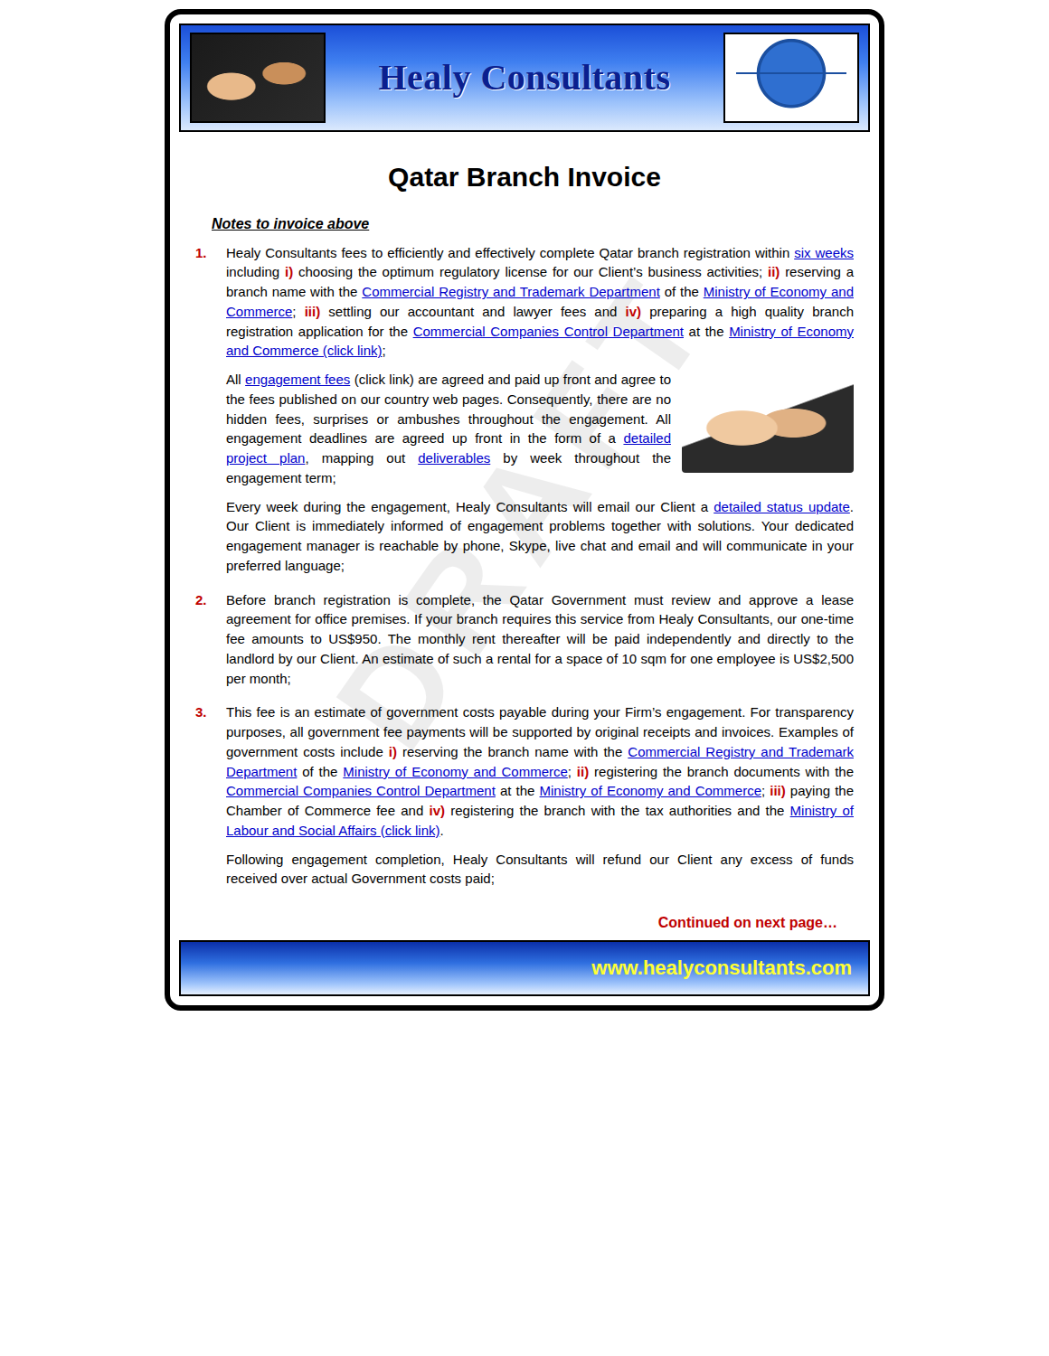DRAFT
Healy Consultants
Qatar Branch Invoice
Notes to invoice above
Healy Consultants fees to efficiently and effectively complete Qatar branch registration within six weeks including i) choosing the optimum regulatory license for our Client’s business activities; ii) reserving a branch name with the Commercial Registry and Trademark Department of the Ministry of Economy and Commerce; iii) settling our accountant and lawyer fees and iv) preparing a high quality branch registration application for the Commercial Companies Control Department at the Ministry of Economy and Commerce (click link);
All engagement fees (click link) are agreed and paid up front and agree to the fees published on our country web pages. Consequently, there are no hidden fees, surprises or ambushes throughout the engagement. All engagement deadlines are agreed up front in the form of a detailed project plan, mapping out deliverables by week throughout the engagement term;
Every week during the engagement, Healy Consultants will email our Client a detailed status update. Our Client is immediately informed of engagement problems together with solutions. Your dedicated engagement manager is reachable by phone, Skype, live chat and email and will communicate in your preferred language;
Before branch registration is complete, the Qatar Government must review and approve a lease agreement for office premises. If your branch requires this service from Healy Consultants, our one-time fee amounts to US$950. The monthly rent thereafter will be paid independently and directly to the landlord by our Client. An estimate of such a rental for a space of 10 sqm for one employee is US$2,500 per month;
This fee is an estimate of government costs payable during your Firm’s engagement. For transparency purposes, all government fee payments will be supported by original receipts and invoices. Examples of government costs include i) reserving the branch name with the Commercial Registry and Trademark Department of the Ministry of Economy and Commerce; ii) registering the branch documents with the Commercial Companies Control Department at the Ministry of Economy and Commerce; iii) paying the Chamber of Commerce fee and iv) registering the branch with the tax authorities and the Ministry of Labour and Social Affairs (click link).
Following engagement completion, Healy Consultants will refund our Client any excess of funds received over actual Government costs paid;
Continued on next page…
www.healyconsultants.com